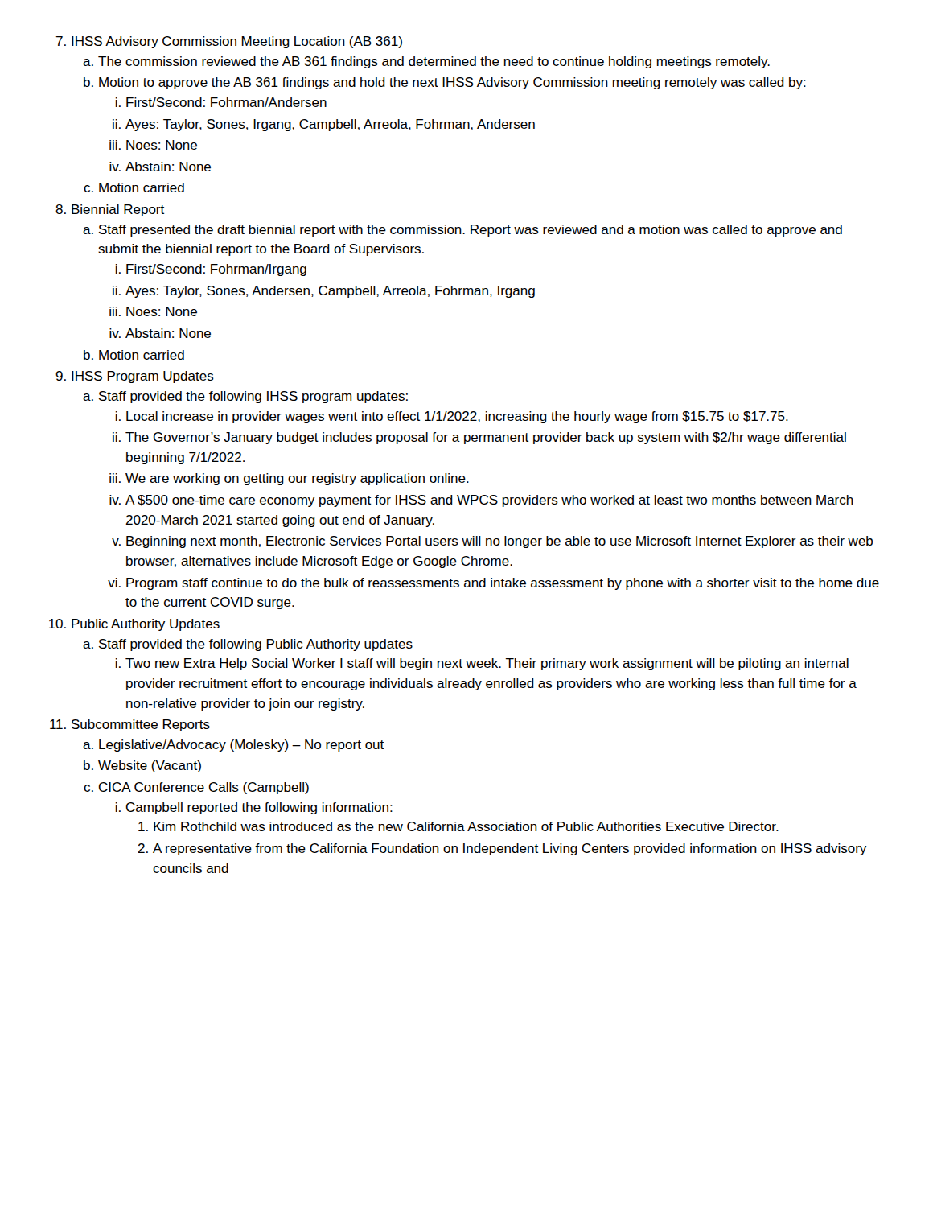IHSS Advisory Commission Meeting Location (AB 361)
The commission reviewed the AB 361 findings and determined the need to continue holding meetings remotely.
Motion to approve the AB 361 findings and hold the next IHSS Advisory Commission meeting remotely was called by:
First/Second: Fohrman/Andersen
Ayes: Taylor, Sones, Irgang, Campbell, Arreola, Fohrman, Andersen
Noes: None
Abstain: None
Motion carried
Biennial Report
Staff presented the draft biennial report with the commission. Report was reviewed and a motion was called to approve and submit the biennial report to the Board of Supervisors.
First/Second: Fohrman/Irgang
Ayes: Taylor, Sones, Andersen, Campbell, Arreola, Fohrman, Irgang
Noes: None
Abstain: None
Motion carried
IHSS Program Updates
Staff provided the following IHSS program updates:
Local increase in provider wages went into effect 1/1/2022, increasing the hourly wage from $15.75 to $17.75.
The Governor’s January budget includes proposal for a permanent provider back up system with $2/hr wage differential beginning 7/1/2022.
We are working on getting our registry application online.
A $500 one-time care economy payment for IHSS and WPCS providers who worked at least two months between March 2020-March 2021 started going out end of January.
Beginning next month, Electronic Services Portal users will no longer be able to use Microsoft Internet Explorer as their web browser, alternatives include Microsoft Edge or Google Chrome.
Program staff continue to do the bulk of reassessments and intake assessment by phone with a shorter visit to the home due to the current COVID surge.
Public Authority Updates
Staff provided the following Public Authority updates
Two new Extra Help Social Worker I staff will begin next week. Their primary work assignment will be piloting an internal provider recruitment effort to encourage individuals already enrolled as providers who are working less than full time for a non-relative provider to join our registry.
Subcommittee Reports
Legislative/Advocacy (Molesky) – No report out
Website (Vacant)
CICA Conference Calls (Campbell)
Campbell reported the following information:
Kim Rothchild was introduced as the new California Association of Public Authorities Executive Director.
A representative from the California Foundation on Independent Living Centers provided information on IHSS advisory councils and